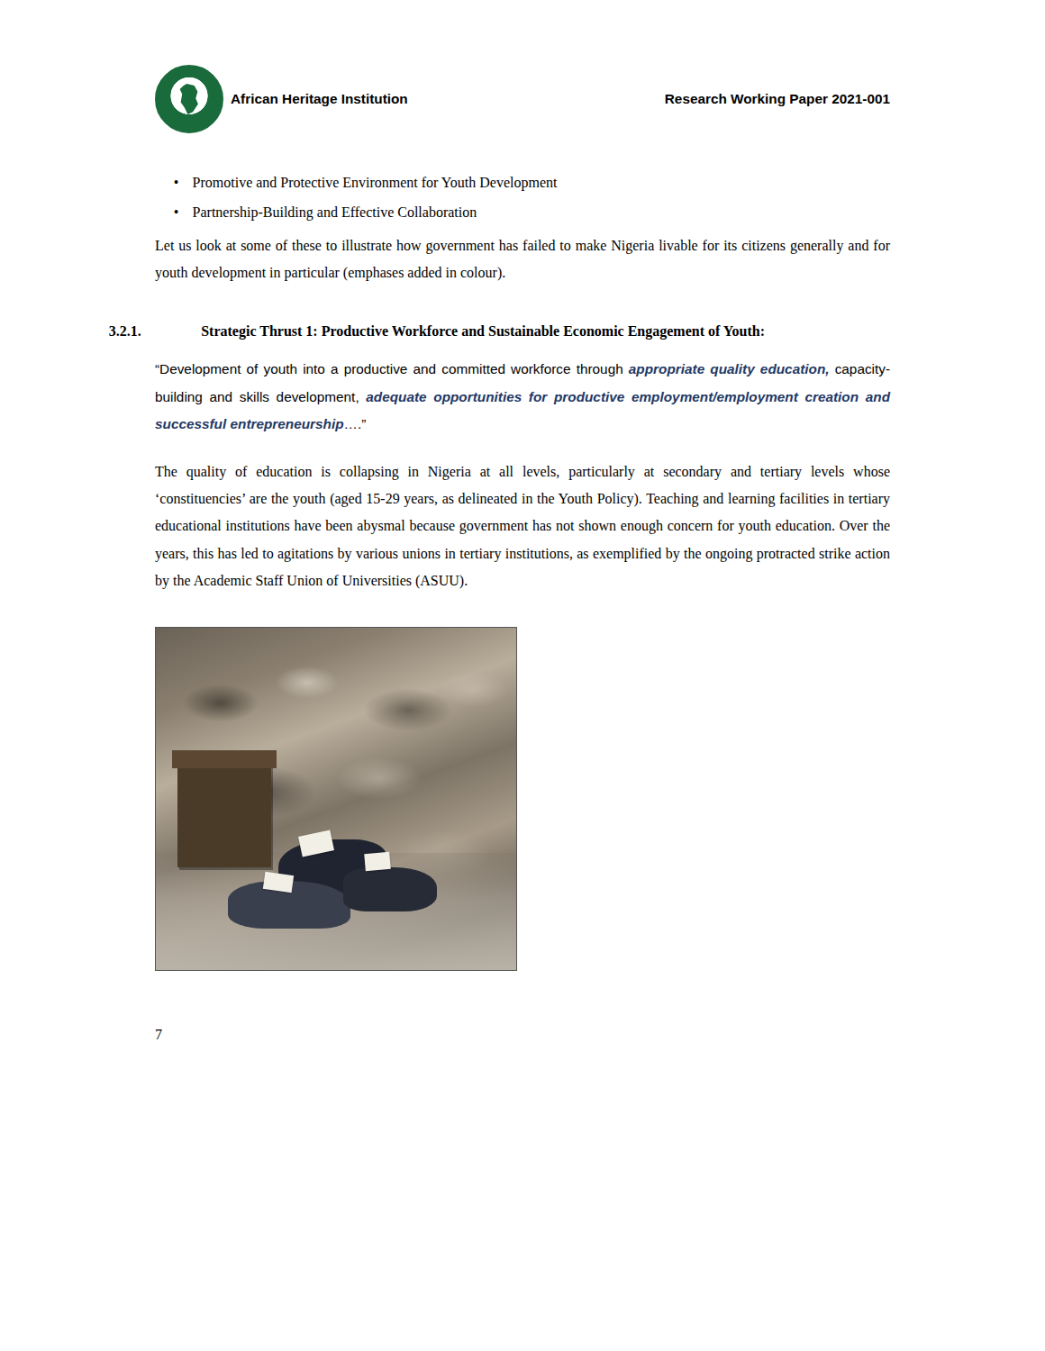African Heritage Institution Research Working Paper 2021-001
Promotive and Protective Environment for Youth Development
Partnership-Building and Effective Collaboration
Let us look at some of these to illustrate how government has failed to make Nigeria livable for its citizens generally and for youth development in particular (emphases added in colour).
3.2.1. Strategic Thrust 1: Productive Workforce and Sustainable Economic Engagement of Youth:
“Development of youth into a productive and committed workforce through appropriate quality education, capacity-building and skills development, adequate opportunities for productive employment/employment creation and successful entrepreneurship….”
The quality of education is collapsing in Nigeria at all levels, particularly at secondary and tertiary levels whose ‘constituencies’ are the youth (aged 15-29 years, as delineated in the Youth Policy). Teaching and learning facilities in tertiary educational institutions have been abysmal because government has not shown enough concern for youth education. Over the years, this has led to agitations by various unions in tertiary institutions, as exemplified by the ongoing protracted strike action by the Academic Staff Union of Universities (ASUU).
7